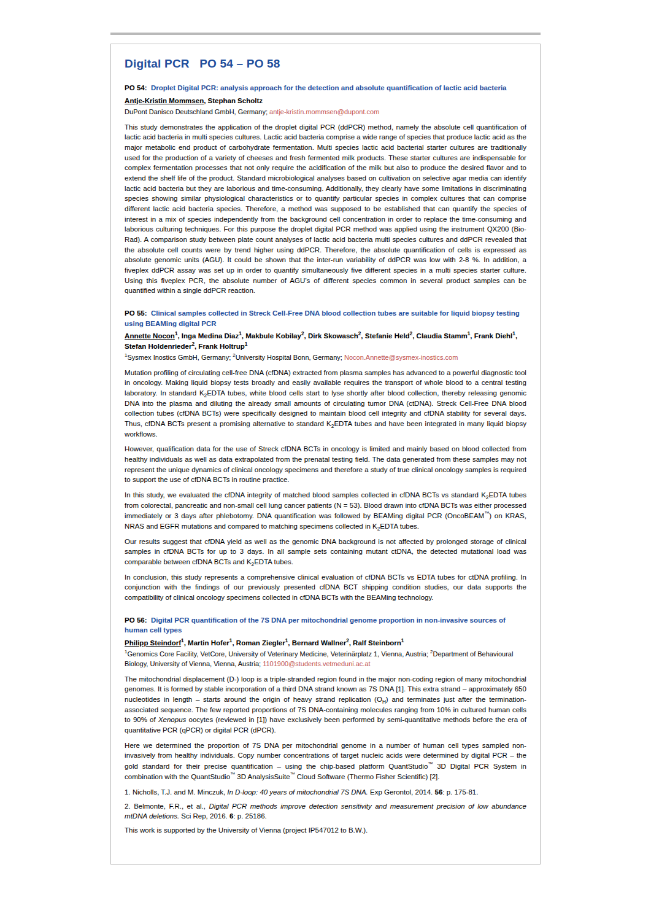Digital PCR PO 54 – PO 58
PO 54: Droplet Digital PCR: analysis approach for the detection and absolute quantification of lactic acid bacteria
Antje-Kristin Mommsen, Stephan Scholtz
DuPont Danisco Deutschland GmbH, Germany; antje-kristin.mommsen@dupont.com
This study demonstrates the application of the droplet digital PCR (ddPCR) method, namely the absolute cell quantification of lactic acid bacteria in multi species cultures. Lactic acid bacteria comprise a wide range of species that produce lactic acid as the major metabolic end product of carbohydrate fermentation. Multi species lactic acid bacterial starter cultures are traditionally used for the production of a variety of cheeses and fresh fermented milk products. These starter cultures are indispensable for complex fermentation processes that not only require the acidification of the milk but also to produce the desired flavor and to extend the shelf life of the product. Standard microbiological analyses based on cultivation on selective agar media can identify lactic acid bacteria but they are laborious and time-consuming. Additionally, they clearly have some limitations in discriminating species showing similar physiological characteristics or to quantify particular species in complex cultures that can comprise different lactic acid bacteria species. Therefore, a method was supposed to be established that can quantify the species of interest in a mix of species independently from the background cell concentration in order to replace the time-consuming and laborious culturing techniques. For this purpose the droplet digital PCR method was applied using the instrument QX200 (Bio-Rad). A comparison study between plate count analyses of lactic acid bacteria multi species cultures and ddPCR revealed that the absolute cell counts were by trend higher using ddPCR. Therefore, the absolute quantification of cells is expressed as absolute genomic units (AGU). It could be shown that the inter-run variability of ddPCR was low with 2-8 %. In addition, a fiveplex ddPCR assay was set up in order to quantify simultaneously five different species in a multi species starter culture. Using this fiveplex PCR, the absolute number of AGU’s of different species common in several product samples can be quantified within a single ddPCR reaction.
PO 55: Clinical samples collected in Streck Cell-Free DNA blood collection tubes are suitable for liquid biopsy testing using BEAMing digital PCR
Annette Nocon1, Inga Medina Diaz1, Makbule Kobilay2, Dirk Skowasch2, Stefanie Held2, Claudia Stamm1, Frank Diehl1, Stefan Holdenrieder2, Frank Holtrup1
1Sysmex Inostics GmbH, Germany; 2University Hospital Bonn, Germany; Nocon.Annette@sysmex-inostics.com
Mutation profiling of circulating cell-free DNA (cfDNA) extracted from plasma samples has advanced to a powerful diagnostic tool in oncology. Making liquid biopsy tests broadly and easily available requires the transport of whole blood to a central testing laboratory. In standard K2EDTA tubes, white blood cells start to lyse shortly after blood collection, thereby releasing genomic DNA into the plasma and diluting the already small amounts of circulating tumor DNA (ctDNA). Streck Cell-Free DNA blood collection tubes (cfDNA BCTs) were specifically designed to maintain blood cell integrity and cfDNA stability for several days. Thus, cfDNA BCTs present a promising alternative to standard K2EDTA tubes and have been integrated in many liquid biopsy workflows.
However, qualification data for the use of Streck cfDNA BCTs in oncology is limited and mainly based on blood collected from healthy individuals as well as data extrapolated from the prenatal testing field. The data generated from these samples may not represent the unique dynamics of clinical oncology specimens and therefore a study of true clinical oncology samples is required to support the use of cfDNA BCTs in routine practice.
In this study, we evaluated the cfDNA integrity of matched blood samples collected in cfDNA BCTs vs standard K2EDTA tubes from colorectal, pancreatic and non-small cell lung cancer patients (N = 53). Blood drawn into cfDNA BCTs was either processed immediately or 3 days after phlebotomy. DNA quantification was followed by BEAMing digital PCR (OncoBEAM™) on KRAS, NRAS and EGFR mutations and compared to matching specimens collected in K2EDTA tubes.
Our results suggest that cfDNA yield as well as the genomic DNA background is not affected by prolonged storage of clinical samples in cfDNA BCTs for up to 3 days. In all sample sets containing mutant ctDNA, the detected mutational load was comparable between cfDNA BCTs and K2EDTA tubes.
In conclusion, this study represents a comprehensive clinical evaluation of cfDNA BCTs vs EDTA tubes for ctDNA profiling. In conjunction with the findings of our previously presented cfDNA BCT shipping condition studies, our data supports the compatibility of clinical oncology specimens collected in cfDNA BCTs with the BEAMing technology.
PO 56: Digital PCR quantification of the 7S DNA per mitochondrial genome proportion in non-invasive sources of human cell types
Philipp Steindorf1, Martin Hofer1, Roman Ziegler1, Bernard Wallner2, Ralf Steinborn1
1Genomics Core Facility, VetCore, University of Veterinary Medicine, Veterinärplatz 1, Vienna, Austria; 2Department of Behavioural Biology, University of Vienna, Vienna, Austria; 1101900@students.vetmeduni.ac.at
The mitochondrial displacement (D-) loop is a triple-stranded region found in the major non-coding region of many mitochondrial genomes. It is formed by stable incorporation of a third DNA strand known as 7S DNA [1]. This extra strand – approximately 650 nucleotides in length – starts around the origin of heavy strand replication (OH) and terminates just after the termination-associated sequence. The few reported proportions of 7S DNA-containing molecules ranging from 10% in cultured human cells to 90% of Xenopus oocytes (reviewed in [1]) have exclusively been performed by semi-quantitative methods before the era of quantitative PCR (qPCR) or digital PCR (dPCR).
Here we determined the proportion of 7S DNA per mitochondrial genome in a number of human cell types sampled non-invasively from healthy individuals. Copy number concentrations of target nucleic acids were determined by digital PCR – the gold standard for their precise quantification – using the chip-based platform QuantStudio™ 3D Digital PCR System in combination with the QuantStudio™ 3D AnalysisSuite™ Cloud Software (Thermo Fisher Scientific) [2].
1. Nicholls, T.J. and M. Minczuk, In D-loop: 40 years of mitochondrial 7S DNA. Exp Gerontol, 2014. 56: p. 175-81.
2. Belmonte, F.R., et al., Digital PCR methods improve detection sensitivity and measurement precision of low abundance mtDNA deletions. Sci Rep, 2016. 6: p. 25186.
This work is supported by the University of Vienna (project IP547012 to B.W.).